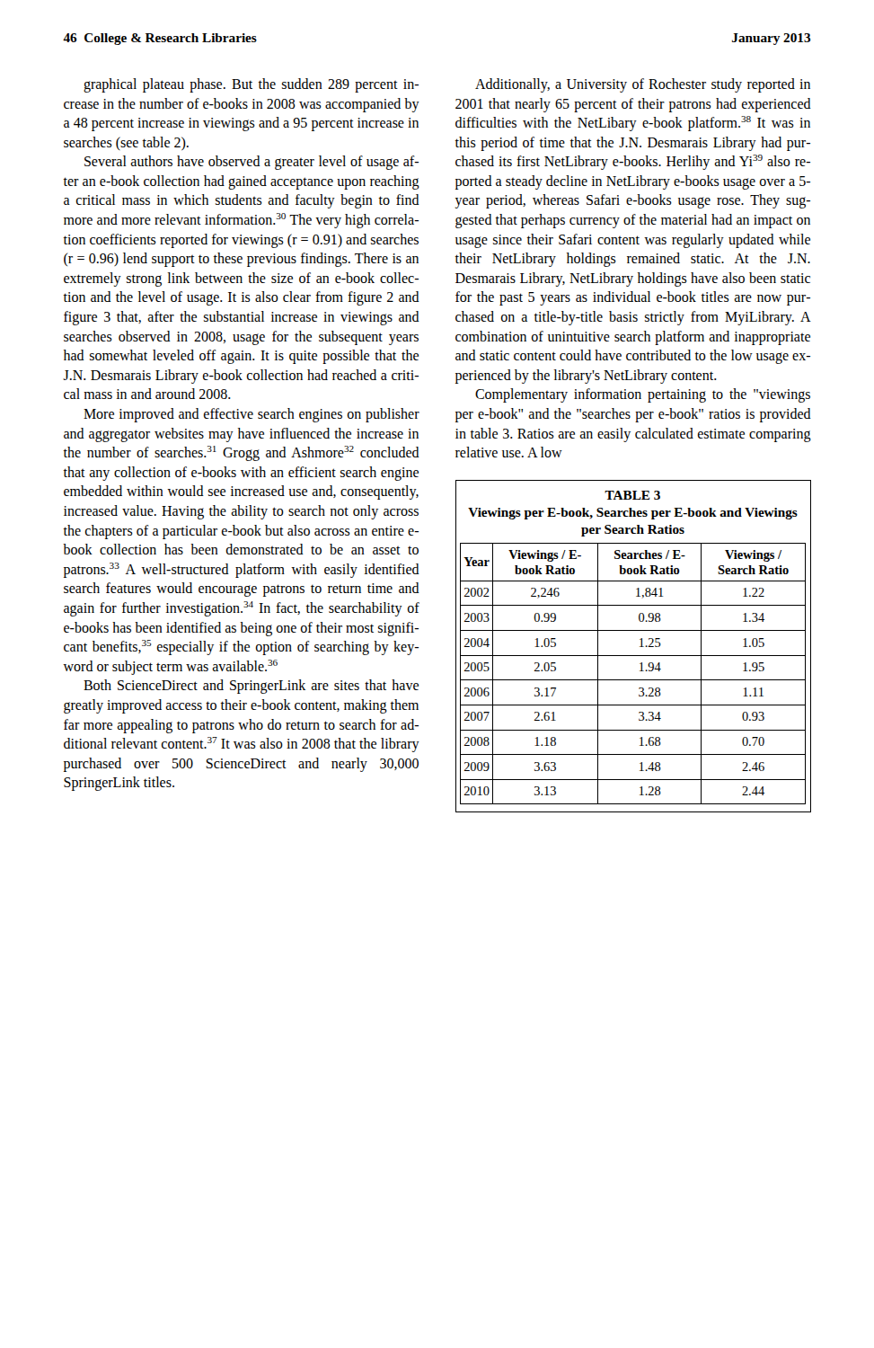46 College & Research Libraries January 2013
graphical plateau phase. But the sudden 289 percent increase in the number of e-books in 2008 was accompanied by a 48 percent increase in viewings and a 95 percent increase in searches (see table 2).
Several authors have observed a greater level of usage after an e-book collection had gained acceptance upon reaching a critical mass in which students and faculty begin to find more and more relevant information.30 The very high correlation coefficients reported for viewings (r = 0.91) and searches (r = 0.96) lend support to these previous findings. There is an extremely strong link between the size of an e-book collection and the level of usage. It is also clear from figure 2 and figure 3 that, after the substantial increase in viewings and searches observed in 2008, usage for the subsequent years had somewhat leveled off again. It is quite possible that the J.N. Desmarais Library e-book collection had reached a critical mass in and around 2008.
More improved and effective search engines on publisher and aggregator websites may have influenced the increase in the number of searches.31 Grogg and Ashmore32 concluded that any collection of e-books with an efficient search engine embedded within would see increased use and, consequently, increased value. Having the ability to search not only across the chapters of a particular e-book but also across an entire e-book collection has been demonstrated to be an asset to patrons.33 A well-structured platform with easily identified search features would encourage patrons to return time and again for further investigation.34 In fact, the searchability of e-books has been identified as being one of their most significant benefits,35 especially if the option of searching by keyword or subject term was available.36
Both ScienceDirect and SpringerLink are sites that have greatly improved access to their e-book content, making them far more appealing to patrons who do return to search for additional relevant content.37 It was also in 2008 that the library purchased over 500 ScienceDirect and nearly 30,000 SpringerLink titles.
Additionally, a University of Rochester study reported in 2001 that nearly 65 percent of their patrons had experienced difficulties with the NetLibary e-book platform.38 It was in this period of time that the J.N. Desmarais Library had purchased its first NetLibrary e-books. Herlihy and Yi39 also reported a steady decline in NetLibrary e-books usage over a 5-year period, whereas Safari e-books usage rose. They suggested that perhaps currency of the material had an impact on usage since their Safari content was regularly updated while their NetLibrary holdings remained static. At the J.N. Desmarais Library, NetLibrary holdings have also been static for the past 5 years as individual e-book titles are now purchased on a title-by-title basis strictly from MyiLibrary. A combination of unintuitive search platform and inappropriate and static content could have contributed to the low usage experienced by the library's NetLibrary content.
Complementary information pertaining to the "viewings per e-book" and the "searches per e-book" ratios is provided in table 3. Ratios are an easily calculated estimate comparing relative use. A low
TABLE 3
Viewings per E-book, Searches per E-book and Viewings per Search Ratios
| Year | Viewings / E-book Ratio | Searches / E-book Ratio | Viewings / Search Ratio |
| --- | --- | --- | --- |
| 2002 | 2,246 | 1,841 | 1.22 |
| 2003 | 0.99 | 0.98 | 1.34 |
| 2004 | 1.05 | 1.25 | 1.05 |
| 2005 | 2.05 | 1.94 | 1.95 |
| 2006 | 3.17 | 3.28 | 1.11 |
| 2007 | 2.61 | 3.34 | 0.93 |
| 2008 | 1.18 | 1.68 | 0.70 |
| 2009 | 3.63 | 1.48 | 2.46 |
| 2010 | 3.13 | 1.28 | 2.44 |